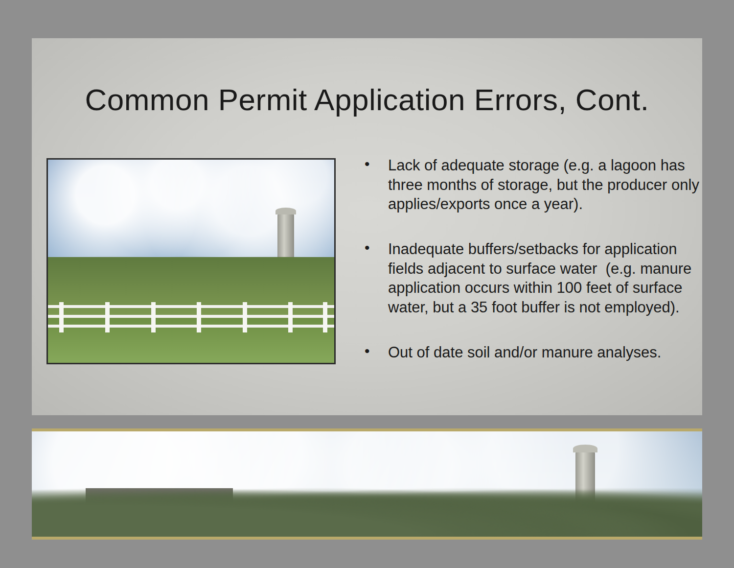Common Permit Application Errors, Cont.
Lack of adequate storage (e.g. a lagoon has three months of storage, but the producer only applies/exports once a year).
Inadequate buffers/setbacks for application fields adjacent to surface water (e.g. manure application occurs within 100 feet of surface water, but a 35 foot buffer is not employed).
Out of date soil and/or manure analyses.